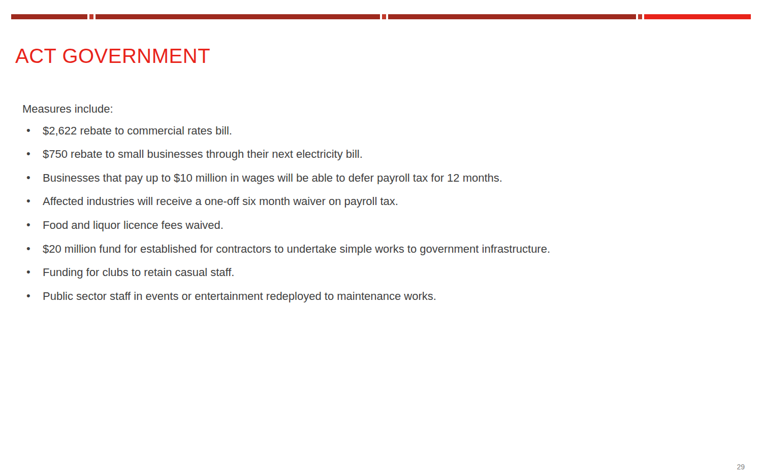ACT GOVERNMENT
Measures include:
$2,622 rebate to commercial rates bill.
$750 rebate to small businesses through their next electricity bill.
Businesses that pay up to $10 million in wages will be able to defer payroll tax for 12 months.
Affected industries will receive a one-off six month waiver on payroll tax.
Food and liquor licence fees waived.
$20 million fund for established for contractors to undertake simple works to government infrastructure.
Funding for clubs to retain casual staff.
Public sector staff in events or entertainment redeployed to maintenance works.
29